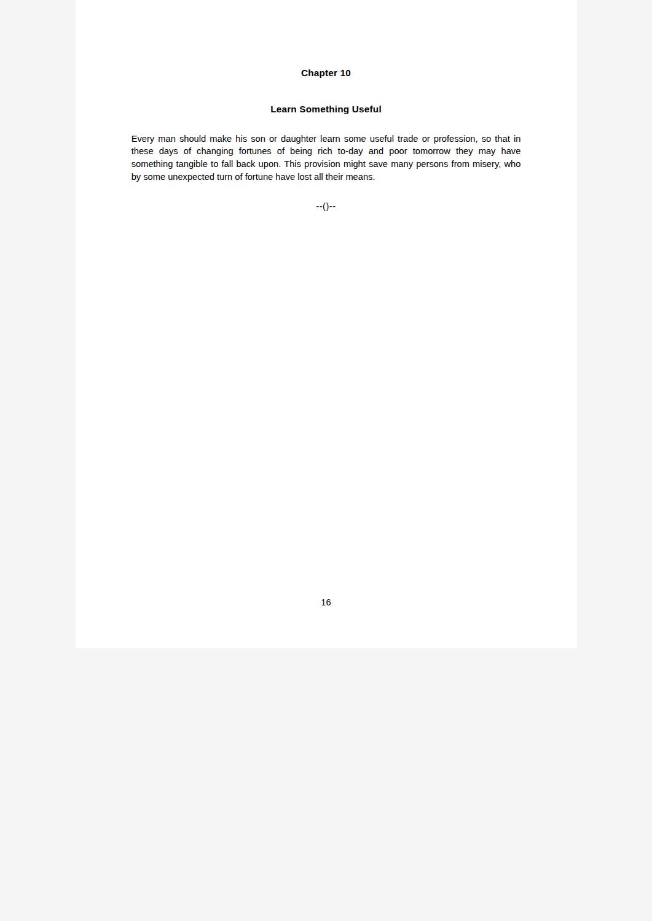Chapter 10
Learn Something Useful
Every man should make his son or daughter learn some useful trade or profession, so that in these days of changing fortunes of being rich to-day and poor tomorrow they may have something tangible to fall back upon. This provision might save many persons from misery, who by some unexpected turn of fortune have lost all their means.
--()--
16